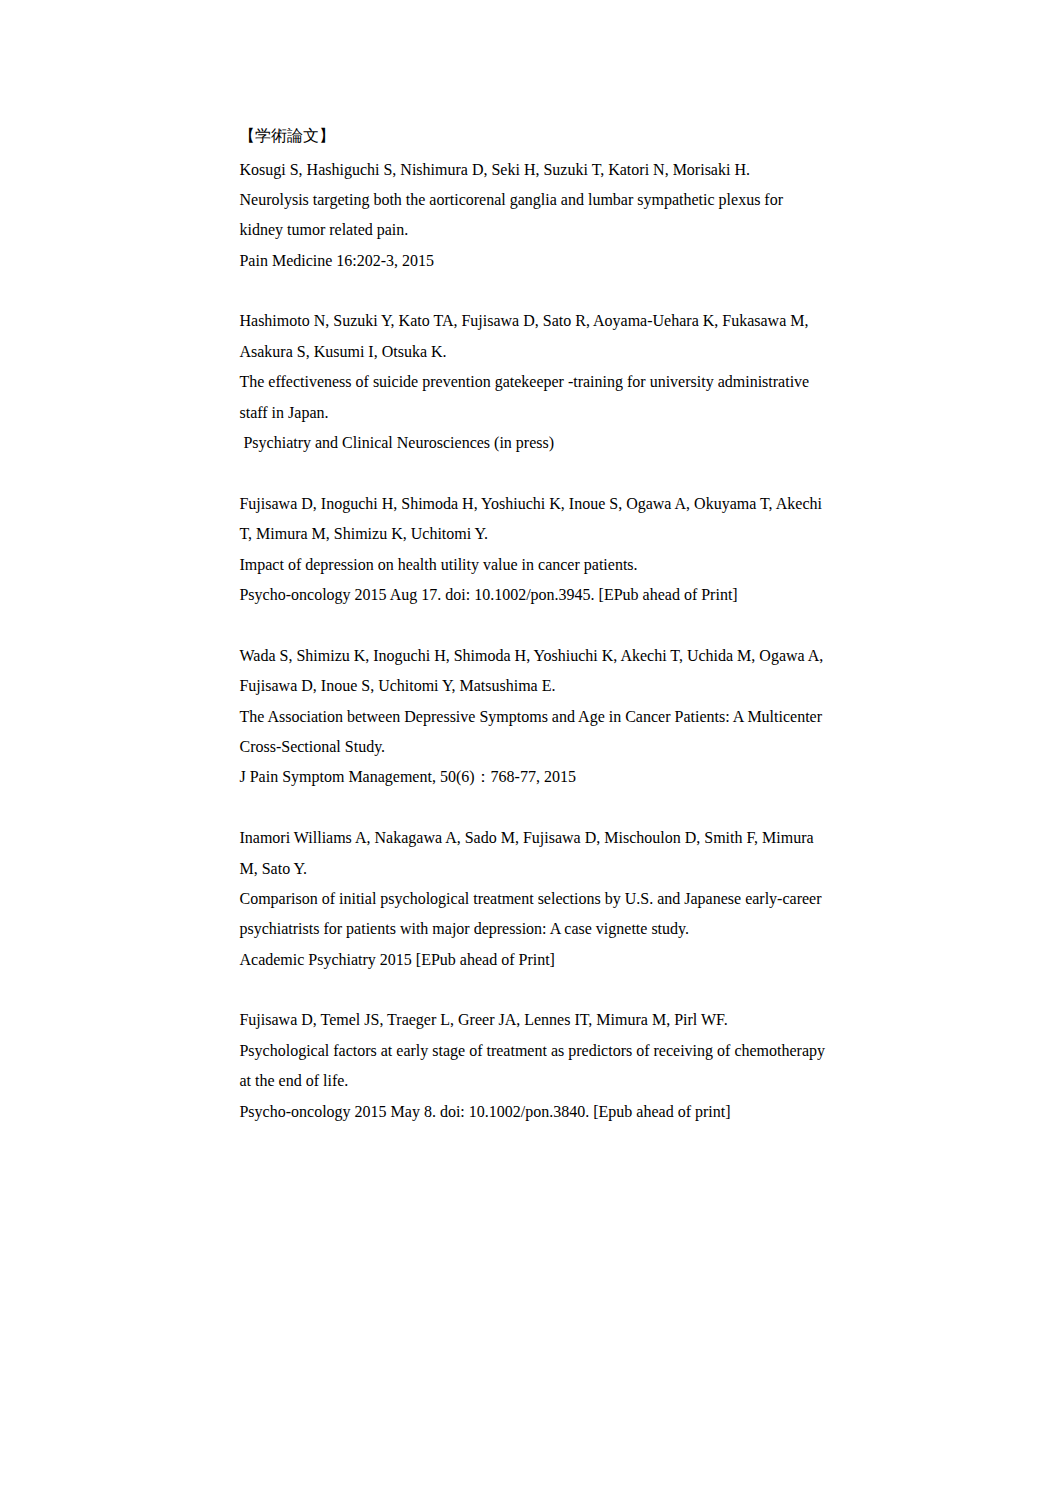【学術論文】
Kosugi S, Hashiguchi S, Nishimura D, Seki H, Suzuki T, Katori N, Morisaki H.
Neurolysis targeting both the aorticorenal ganglia and lumbar sympathetic plexus for kidney tumor related pain.
Pain Medicine 16:202-3, 2015
Hashimoto N, Suzuki Y, Kato TA, Fujisawa D, Sato R, Aoyama-Uehara K, Fukasawa M, Asakura S, Kusumi I, Otsuka K.
The effectiveness of suicide prevention gatekeeper -training for university administrative staff in Japan.
Psychiatry and Clinical Neurosciences (in press)
Fujisawa D, Inoguchi H, Shimoda H, Yoshiuchi K, Inoue S, Ogawa A, Okuyama T, Akechi T, Mimura M, Shimizu K, Uchitomi Y.
Impact of depression on health utility value in cancer patients.
Psycho-oncology 2015 Aug 17. doi: 10.1002/pon.3945. [EPub ahead of Print]
Wada S, Shimizu K, Inoguchi H, Shimoda H, Yoshiuchi K, Akechi T, Uchida M, Ogawa A, Fujisawa D, Inoue S, Uchitomi Y, Matsushima E.
The Association between Depressive Symptoms and Age in Cancer Patients: A Multicenter Cross-Sectional Study.
J Pain Symptom Management, 50(6)：768-77, 2015
Inamori Williams A, Nakagawa A, Sado M, Fujisawa D, Mischoulon D, Smith F, Mimura M, Sato Y.
Comparison of initial psychological treatment selections by U.S. and Japanese early-career psychiatrists for patients with major depression: A case vignette study.
Academic Psychiatry 2015 [EPub ahead of Print]
Fujisawa D, Temel JS, Traeger L, Greer JA, Lennes IT, Mimura M, Pirl WF.
Psychological factors at early stage of treatment as predictors of receiving of chemotherapy at the end of life.
Psycho-oncology 2015 May 8. doi: 10.1002/pon.3840. [Epub ahead of print]